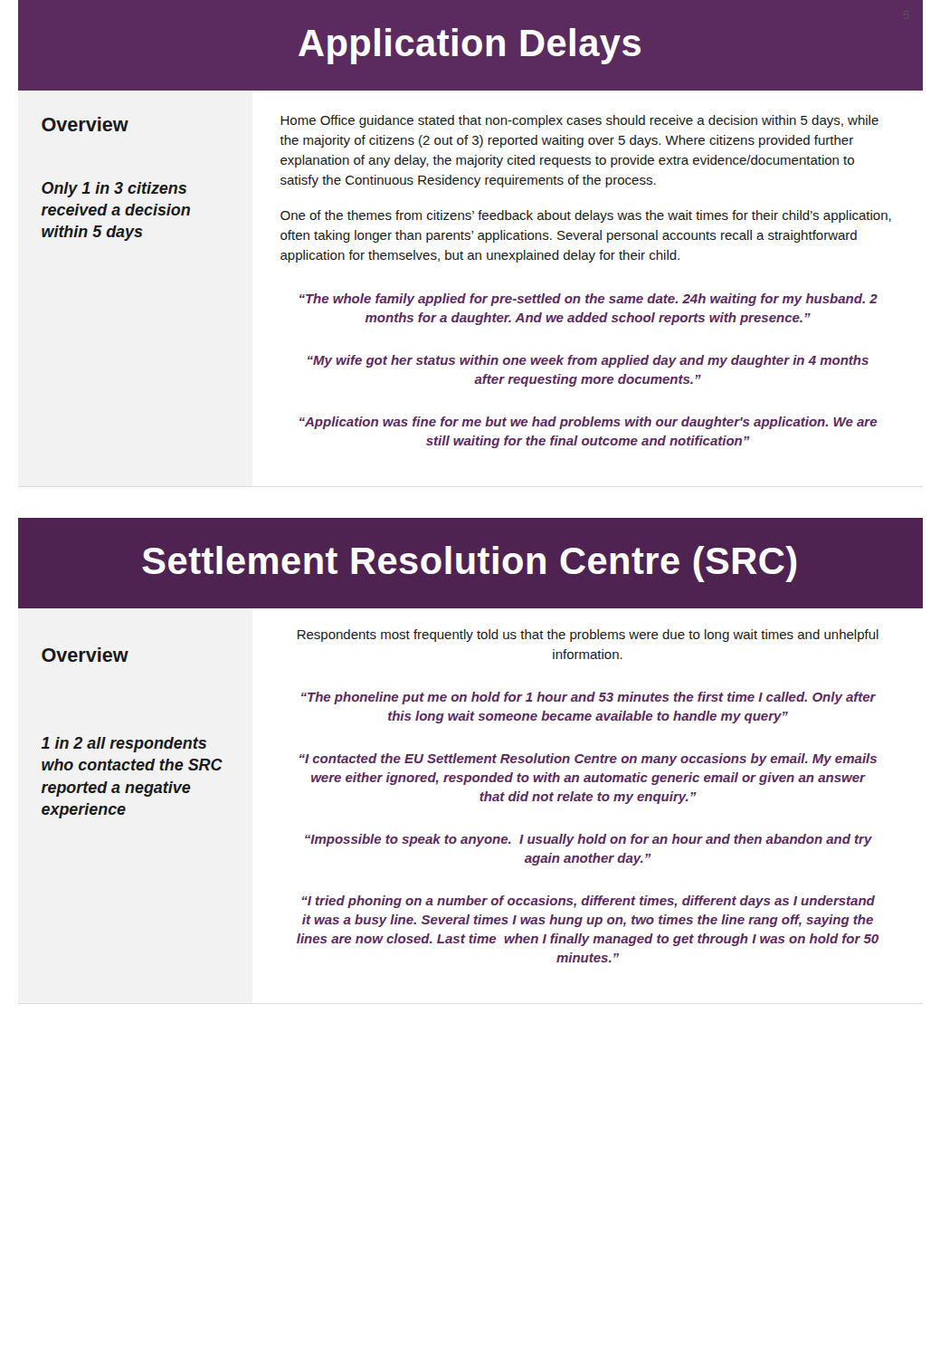5
Application Delays
Overview
Only 1 in 3 citizens received a decision within 5 days
Home Office guidance stated that non-complex cases should receive a decision within 5 days, while the majority of citizens (2 out of 3) reported waiting over 5 days. Where citizens provided further explanation of any delay, the majority cited requests to provide extra evidence/documentation to satisfy the Continuous Residency requirements of the process.
One of the themes from citizens’ feedback about delays was the wait times for their child’s application, often taking longer than parents’ applications. Several personal accounts recall a straightforward application for themselves, but an unexplained delay for their child.
“The whole family applied for pre-settled on the same date. 24h waiting for my husband. 2 months for a daughter. And we added school reports with presence.”
“My wife got her status within one week from applied day and my daughter in 4 months after requesting more documents.”
“Application was fine for me but we had problems with our daughter's application. We are still waiting for the final outcome and notification”
Settlement Resolution Centre (SRC)
Overview
1 in 2 all respondents who contacted the SRC reported a negative experience
Respondents most frequently told us that the problems were due to long wait times and unhelpful information.
“The phoneline put me on hold for 1 hour and 53 minutes the first time I called. Only after this long wait someone became available to handle my query”
“I contacted the EU Settlement Resolution Centre on many occasions by email. My emails were either ignored, responded to with an automatic generic email or given an answer that did not relate to my enquiry.”
“Impossible to speak to anyone. I usually hold on for an hour and then abandon and try again another day.”
“I tried phoning on a number of occasions, different times, different days as I understand it was a busy line. Several times I was hung up on, two times the line rang off, saying the lines are now closed. Last time when I finally managed to get through I was on hold for 50 minutes.”